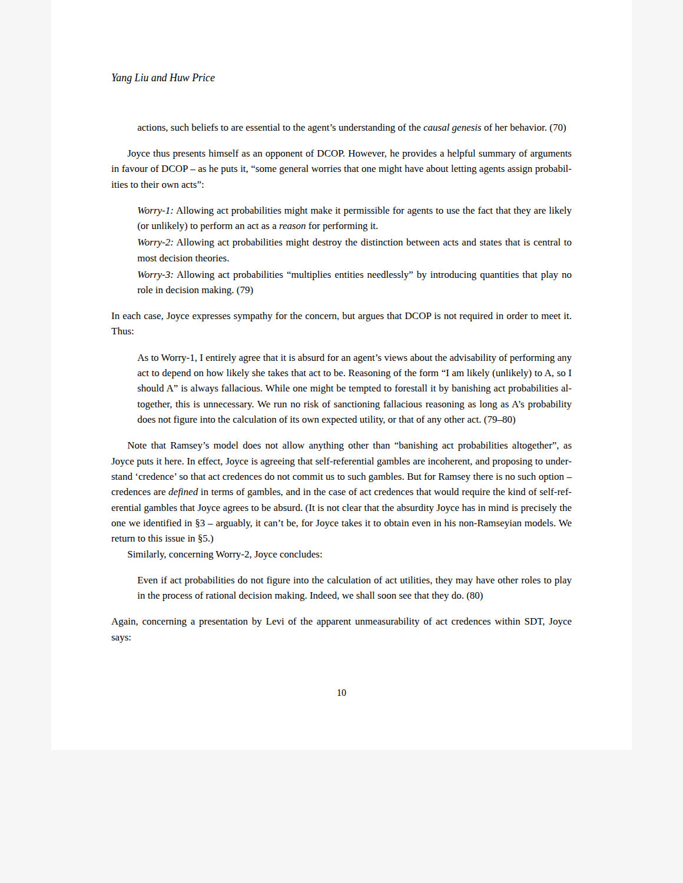Yang Liu and Huw Price
actions, such beliefs to are essential to the agent’s understanding of the causal genesis of her behavior. (70)
Joyce thus presents himself as an opponent of DCOP. However, he provides a helpful summary of arguments in favour of DCOP – as he puts it, “some general worries that one might have about letting agents assign probabilities to their own acts”:
Worry-1: Allowing act probabilities might make it permissible for agents to use the fact that they are likely (or unlikely) to perform an act as a reason for performing it.
Worry-2: Allowing act probabilities might destroy the distinction between acts and states that is central to most decision theories.
Worry-3: Allowing act probabilities “multiplies entities needlessly” by introducing quantities that play no role in decision making. (79)
In each case, Joyce expresses sympathy for the concern, but argues that DCOP is not required in order to meet it. Thus:
As to Worry-1, I entirely agree that it is absurd for an agent’s views about the advisability of performing any act to depend on how likely she takes that act to be. Reasoning of the form “I am likely (unlikely) to A, so I should A” is always fallacious. While one might be tempted to forestall it by banishing act probabilities altogether, this is unnecessary. We run no risk of sanctioning fallacious reasoning as long as A’s probability does not figure into the calculation of its own expected utility, or that of any other act. (79–80)
Note that Ramsey’s model does not allow anything other than “banishing act probabilities altogether”, as Joyce puts it here. In effect, Joyce is agreeing that self-referential gambles are incoherent, and proposing to understand ‘credence’ so that act credences do not commit us to such gambles. But for Ramsey there is no such option – credences are defined in terms of gambles, and in the case of act credences that would require the kind of self-referential gambles that Joyce agrees to be absurd. (It is not clear that the absurdity Joyce has in mind is precisely the one we identified in §3 – arguably, it can’t be, for Joyce takes it to obtain even in his non-Ramseyian models. We return to this issue in §5.)
Similarly, concerning Worry-2, Joyce concludes:
Even if act probabilities do not figure into the calculation of act utilities, they may have other roles to play in the process of rational decision making. Indeed, we shall soon see that they do. (80)
Again, concerning a presentation by Levi of the apparent unmeasurability of act credences within SDT, Joyce says:
10